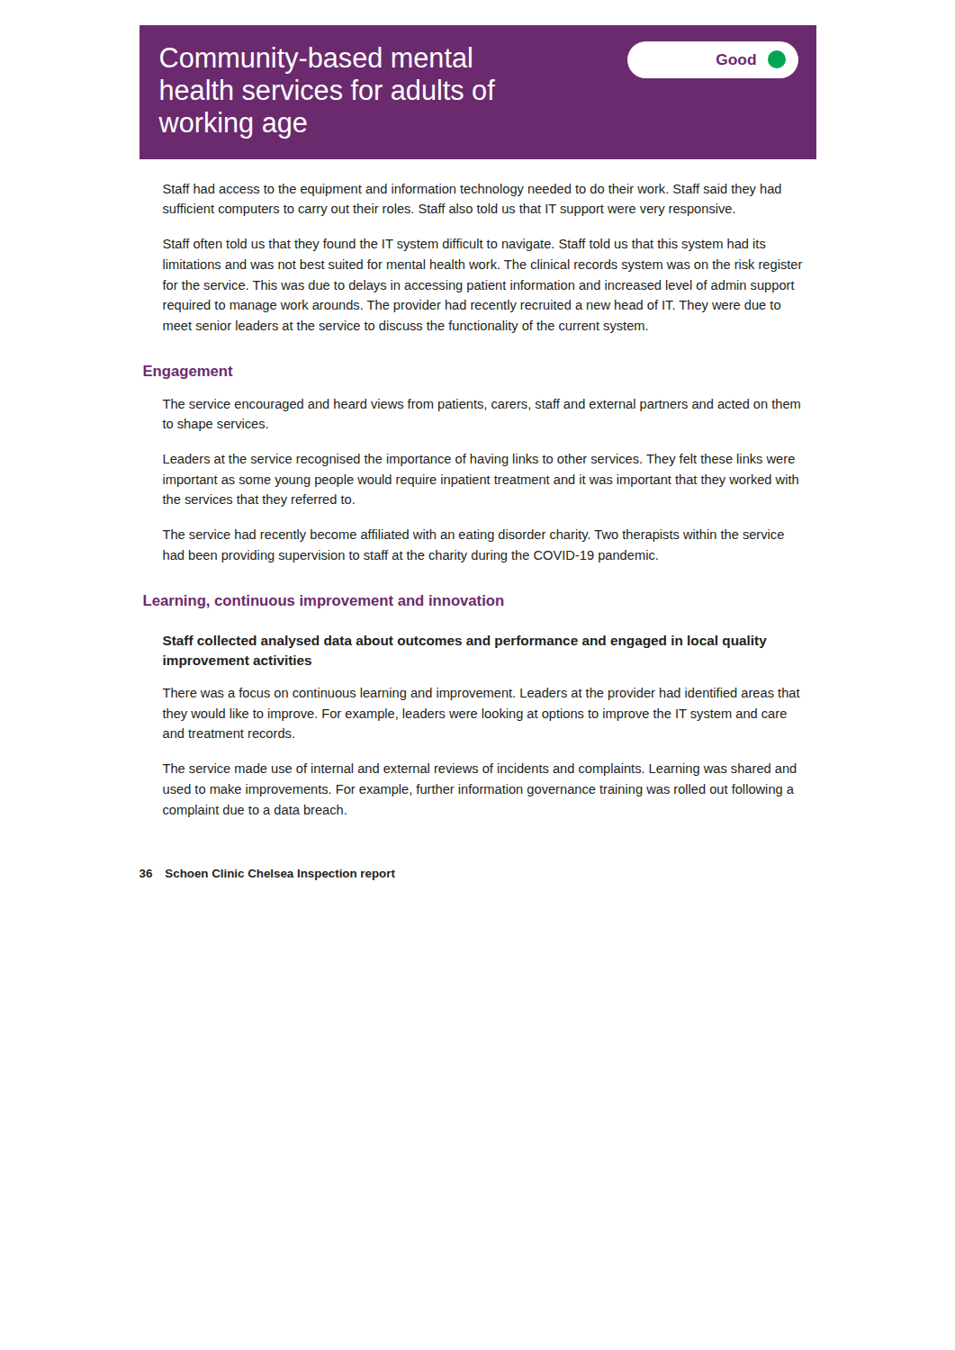Community-based mental health services for adults of working age
Good
Staff had access to the equipment and information technology needed to do their work. Staff said they had sufficient computers to carry out their roles. Staff also told us that IT support were very responsive.
Staff often told us that they found the IT system difficult to navigate. Staff told us that this system had its limitations and was not best suited for mental health work. The clinical records system was on the risk register for the service. This was due to delays in accessing patient information and increased level of admin support required to manage work arounds. The provider had recently recruited a new head of IT. They were due to meet senior leaders at the service to discuss the functionality of the current system.
Engagement
The service encouraged and heard views from patients, carers, staff and external partners and acted on them to shape services.
Leaders at the service recognised the importance of having links to other services. They felt these links were important as some young people would require inpatient treatment and it was important that they worked with the services that they referred to.
The service had recently become affiliated with an eating disorder charity. Two therapists within the service had been providing supervision to staff at the charity during the COVID-19 pandemic.
Learning, continuous improvement and innovation
Staff collected analysed data about outcomes and performance and engaged in local quality improvement activities
There was a focus on continuous learning and improvement. Leaders at the provider had identified areas that they would like to improve. For example, leaders were looking at options to improve the IT system and care and treatment records.
The service made use of internal and external reviews of incidents and complaints. Learning was shared and used to make improvements. For example, further information governance training was rolled out following a complaint due to a data breach.
36 Schoen Clinic Chelsea Inspection report